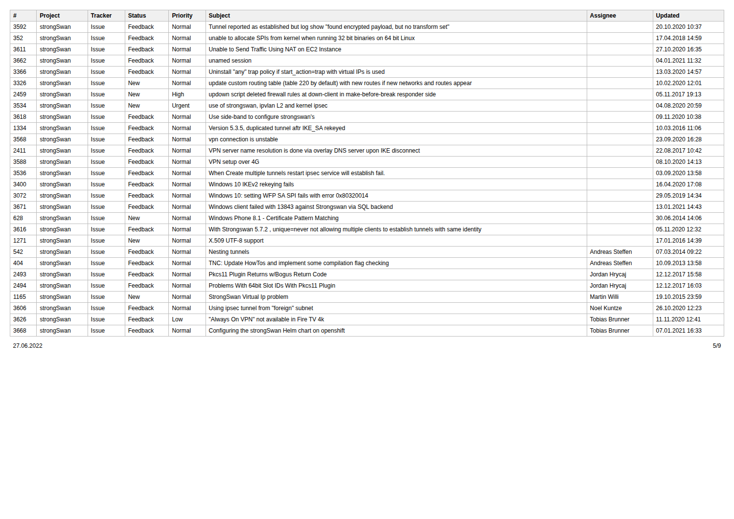| # | Project | Tracker | Status | Priority | Subject | Assignee | Updated |
| --- | --- | --- | --- | --- | --- | --- | --- |
| 3592 | strongSwan | Issue | Feedback | Normal | Tunnel reported as established but log show "found encrypted payload, but no transform set" | | 20.10.2020 10:37 |
| 352 | strongSwan | Issue | Feedback | Normal | unable to allocate SPIs from kernel when running 32 bit binaries on 64 bit Linux | | 17.04.2018 14:59 |
| 3611 | strongSwan | Issue | Feedback | Normal | Unable to Send Traffic Using NAT on EC2 Instance | | 27.10.2020 16:35 |
| 3662 | strongSwan | Issue | Feedback | Normal | unamed session | | 04.01.2021 11:32 |
| 3366 | strongSwan | Issue | Feedback | Normal | Uninstall "any" trap policy if start_action=trap with virtual IPs is used | | 13.03.2020 14:57 |
| 3326 | strongSwan | Issue | New | Normal | update custom routing table (table 220 by default) with new routes if new networks and routes appear | | 10.02.2020 12:01 |
| 2459 | strongSwan | Issue | New | High | updown script deleted firewall rules at down-client in make-before-break responder side | | 05.11.2017 19:13 |
| 3534 | strongSwan | Issue | New | Urgent | use of strongswan, ipvlan L2 and kernel ipsec | | 04.08.2020 20:59 |
| 3618 | strongSwan | Issue | Feedback | Normal | Use side-band to configure strongswan's | | 09.11.2020 10:38 |
| 1334 | strongSwan | Issue | Feedback | Normal | Version 5.3.5, duplicated tunnel aftr IKE_SA rekeyed | | 10.03.2016 11:06 |
| 3568 | strongSwan | Issue | Feedback | Normal | vpn connection is unstable | | 23.09.2020 16:28 |
| 2411 | strongSwan | Issue | Feedback | Normal | VPN server name resolution is done via overlay DNS server upon IKE disconnect | | 22.08.2017 10:42 |
| 3588 | strongSwan | Issue | Feedback | Normal | VPN setup over 4G | | 08.10.2020 14:13 |
| 3536 | strongSwan | Issue | Feedback | Normal | When Create multiple tunnels restart ipsec service will establish fail. | | 03.09.2020 13:58 |
| 3400 | strongSwan | Issue | Feedback | Normal | Windows 10 IKEv2 rekeying fails | | 16.04.2020 17:08 |
| 3072 | strongSwan | Issue | Feedback | Normal | Windows 10: setting WFP SA SPI fails with error 0x80320014 | | 29.05.2019 14:34 |
| 3671 | strongSwan | Issue | Feedback | Normal | Windows client failed with 13843 against Strongswan via SQL backend | | 13.01.2021 14:43 |
| 628 | strongSwan | Issue | New | Normal | Windows Phone 8.1 - Certificate Pattern Matching | | 30.06.2014 14:06 |
| 3616 | strongSwan | Issue | Feedback | Normal | With Strongswan 5.7.2 , unique=never not allowing multiple clients to establish tunnels with same identity | | 05.11.2020 12:32 |
| 1271 | strongSwan | Issue | New | Normal | X.509 UTF-8 support | | 17.01.2016 14:39 |
| 542 | strongSwan | Issue | Feedback | Normal | Nesting tunnels | Andreas Steffen | 07.03.2014 09:22 |
| 404 | strongSwan | Issue | Feedback | Normal | TNC: Update HowTos and implement some compilation flag checking | Andreas Steffen | 10.09.2013 13:58 |
| 2493 | strongSwan | Issue | Feedback | Normal | Pkcs11 Plugin Returns w/Bogus Return Code | Jordan Hrycaj | 12.12.2017 15:58 |
| 2494 | strongSwan | Issue | Feedback | Normal | Problems With 64bit Slot IDs With Pkcs11 Plugin | Jordan Hrycaj | 12.12.2017 16:03 |
| 1165 | strongSwan | Issue | New | Normal | StrongSwan Virtual Ip problem | Martin Willi | 19.10.2015 23:59 |
| 3606 | strongSwan | Issue | Feedback | Normal | Using ipsec tunnel from "foreign" subnet | Noel Kuntze | 26.10.2020 12:23 |
| 3626 | strongSwan | Issue | Feedback | Low | "Always On VPN" not available in Fire TV 4k | Tobias Brunner | 11.11.2020 12:41 |
| 3668 | strongSwan | Issue | Feedback | Normal | Configuring the strongSwan Helm chart on openshift | Tobias Brunner | 07.01.2021 16:33 |
| 27.06.2022 | 5/9 |